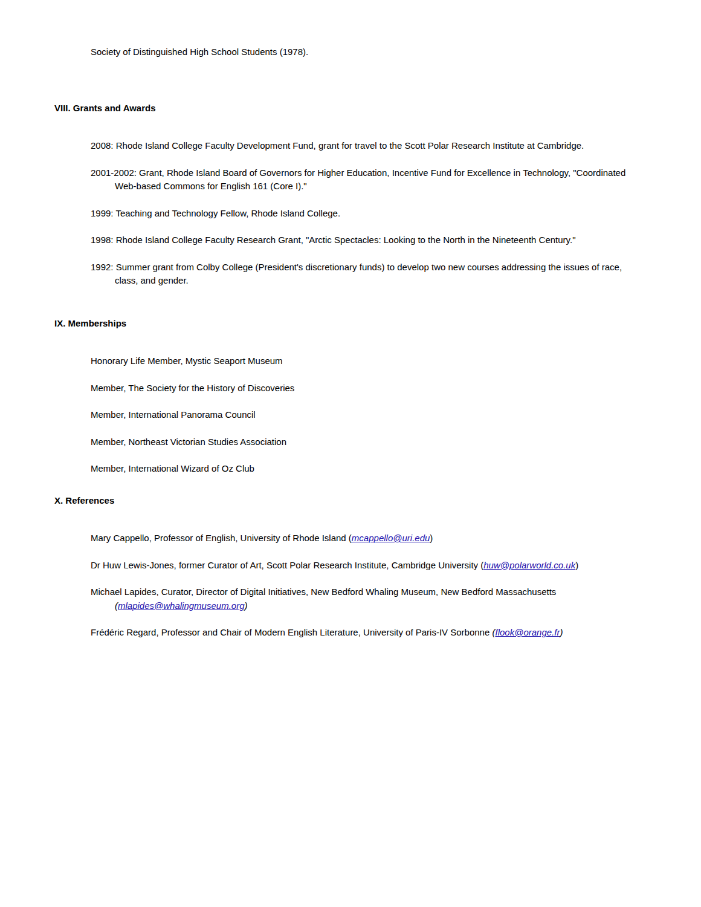Society of Distinguished High School Students (1978).
VIII. Grants and Awards
2008: Rhode Island College Faculty Development Fund, grant for travel to the Scott Polar Research Institute at Cambridge.
2001-2002: Grant, Rhode Island Board of Governors for Higher Education, Incentive Fund for Excellence in Technology, "Coordinated Web-based Commons for English 161 (Core I)."
1999: Teaching and Technology Fellow, Rhode Island College.
1998: Rhode Island College Faculty Research Grant, "Arctic Spectacles: Looking to the North in the Nineteenth Century."
1992: Summer grant from Colby College (President's discretionary funds) to develop two new courses addressing the issues of race, class, and gender.
IX. Memberships
Honorary Life Member, Mystic Seaport Museum
Member, The Society for the History of Discoveries
Member, International Panorama Council
Member, Northeast Victorian Studies Association
Member, International Wizard of Oz Club
X. References
Mary Cappello, Professor of English, University of Rhode Island (mcappello@uri.edu)
Dr Huw Lewis-Jones, former Curator of Art, Scott Polar Research Institute, Cambridge University (huw@polarworld.co.uk)
Michael Lapides, Curator, Director of Digital Initiatives, New Bedford Whaling Museum, New Bedford Massachusetts (mlapides@whalingmuseum.org)
Frédéric Regard, Professor and Chair of Modern English Literature, University of Paris-IV Sorbonne (flook@orange.fr)